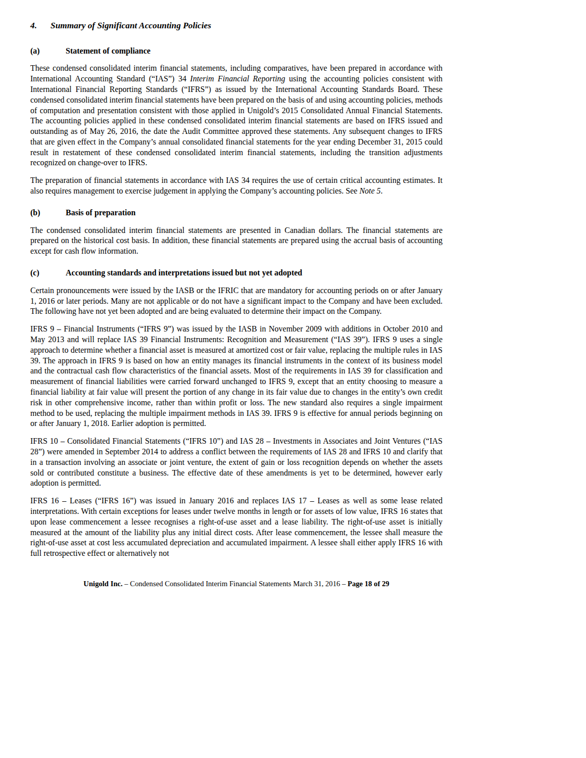4. Summary of Significant Accounting Policies
(a) Statement of compliance
These condensed consolidated interim financial statements, including comparatives, have been prepared in accordance with International Accounting Standard (“IAS”) 34 Interim Financial Reporting using the accounting policies consistent with International Financial Reporting Standards (“IFRS”) as issued by the International Accounting Standards Board. These condensed consolidated interim financial statements have been prepared on the basis of and using accounting policies, methods of computation and presentation consistent with those applied in Unigold’s 2015 Consolidated Annual Financial Statements. The accounting policies applied in these condensed consolidated interim financial statements are based on IFRS issued and outstanding as of May 26, 2016, the date the Audit Committee approved these statements. Any subsequent changes to IFRS that are given effect in the Company’s annual consolidated financial statements for the year ending December 31, 2015 could result in restatement of these condensed consolidated interim financial statements, including the transition adjustments recognized on change-over to IFRS.
The preparation of financial statements in accordance with IAS 34 requires the use of certain critical accounting estimates. It also requires management to exercise judgement in applying the Company’s accounting policies. See Note 5.
(b) Basis of preparation
The condensed consolidated interim financial statements are presented in Canadian dollars. The financial statements are prepared on the historical cost basis. In addition, these financial statements are prepared using the accrual basis of accounting except for cash flow information.
(c) Accounting standards and interpretations issued but not yet adopted
Certain pronouncements were issued by the IASB or the IFRIC that are mandatory for accounting periods on or after January 1, 2016 or later periods. Many are not applicable or do not have a significant impact to the Company and have been excluded. The following have not yet been adopted and are being evaluated to determine their impact on the Company.
IFRS 9 – Financial Instruments (“IFRS 9”) was issued by the IASB in November 2009 with additions in October 2010 and May 2013 and will replace IAS 39 Financial Instruments: Recognition and Measurement (“IAS 39”). IFRS 9 uses a single approach to determine whether a financial asset is measured at amortized cost or fair value, replacing the multiple rules in IAS 39. The approach in IFRS 9 is based on how an entity manages its financial instruments in the context of its business model and the contractual cash flow characteristics of the financial assets. Most of the requirements in IAS 39 for classification and measurement of financial liabilities were carried forward unchanged to IFRS 9, except that an entity choosing to measure a financial liability at fair value will present the portion of any change in its fair value due to changes in the entity’s own credit risk in other comprehensive income, rather than within profit or loss. The new standard also requires a single impairment method to be used, replacing the multiple impairment methods in IAS 39. IFRS 9 is effective for annual periods beginning on or after January 1, 2018. Earlier adoption is permitted.
IFRS 10 – Consolidated Financial Statements (“IFRS 10”) and IAS 28 – Investments in Associates and Joint Ventures (“IAS 28”) were amended in September 2014 to address a conflict between the requirements of IAS 28 and IFRS 10 and clarify that in a transaction involving an associate or joint venture, the extent of gain or loss recognition depends on whether the assets sold or contributed constitute a business. The effective date of these amendments is yet to be determined, however early adoption is permitted.
IFRS 16 – Leases (“IFRS 16”) was issued in January 2016 and replaces IAS 17 – Leases as well as some lease related interpretations. With certain exceptions for leases under twelve months in length or for assets of low value, IFRS 16 states that upon lease commencement a lessee recognises a right-of-use asset and a lease liability. The right-of-use asset is initially measured at the amount of the liability plus any initial direct costs. After lease commencement, the lessee shall measure the right-of-use asset at cost less accumulated depreciation and accumulated impairment. A lessee shall either apply IFRS 16 with full retrospective effect or alternatively not
Unigold Inc. – Condensed Consolidated Interim Financial Statements March 31, 2016 – Page 18 of 29